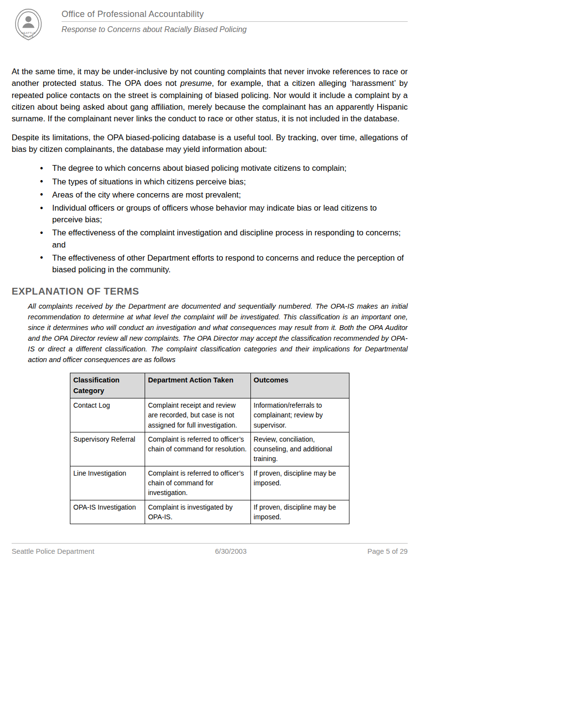SEATTLE POLICE
Office of Professional Accountability
Response to Concerns about Racially Biased Policing
At the same time, it may be under-inclusive by not counting complaints that never invoke references to race or another protected status. The OPA does not presume, for example, that a citizen alleging ‘harassment’ by repeated police contacts on the street is complaining of biased policing. Nor would it include a complaint by a citizen about being asked about gang affiliation, merely because the complainant has an apparently Hispanic surname. If the complainant never links the conduct to race or other status, it is not included in the database.
Despite its limitations, the OPA biased-policing database is a useful tool. By tracking, over time, allegations of bias by citizen complainants, the database may yield information about:
The degree to which concerns about biased policing motivate citizens to complain;
The types of situations in which citizens perceive bias;
Areas of the city where concerns are most prevalent;
Individual officers or groups of officers whose behavior may indicate bias or lead citizens to perceive bias;
The effectiveness of the complaint investigation and discipline process in responding to concerns; and
The effectiveness of other Department efforts to respond to concerns and reduce the perception of biased policing in the community.
Explanation of Terms
All complaints received by the Department are documented and sequentially numbered. The OPA-IS makes an initial recommendation to determine at what level the complaint will be investigated. This classification is an important one, since it determines who will conduct an investigation and what consequences may result from it. Both the OPA Auditor and the OPA Director review all new complaints. The OPA Director may accept the classification recommended by OPA-IS or direct a different classification. The complaint classification categories and their implications for Departmental action and officer consequences are as follows
| Classification Category | Department Action Taken | Outcomes |
| --- | --- | --- |
| Contact Log | Complaint receipt and review are recorded, but case is not assigned for full investigation. | Information/referrals to complainant; review by supervisor. |
| Supervisory Referral | Complaint is referred to officer’s chain of command for resolution. | Review, conciliation, counseling, and additional training. |
| Line Investigation | Complaint is referred to officer’s chain of command for investigation. | If proven, discipline may be imposed. |
| OPA-IS Investigation | Complaint is investigated by OPA-IS. | If proven, discipline may be imposed. |
Seattle Police Department
6/30/2003
Page 5 of 29